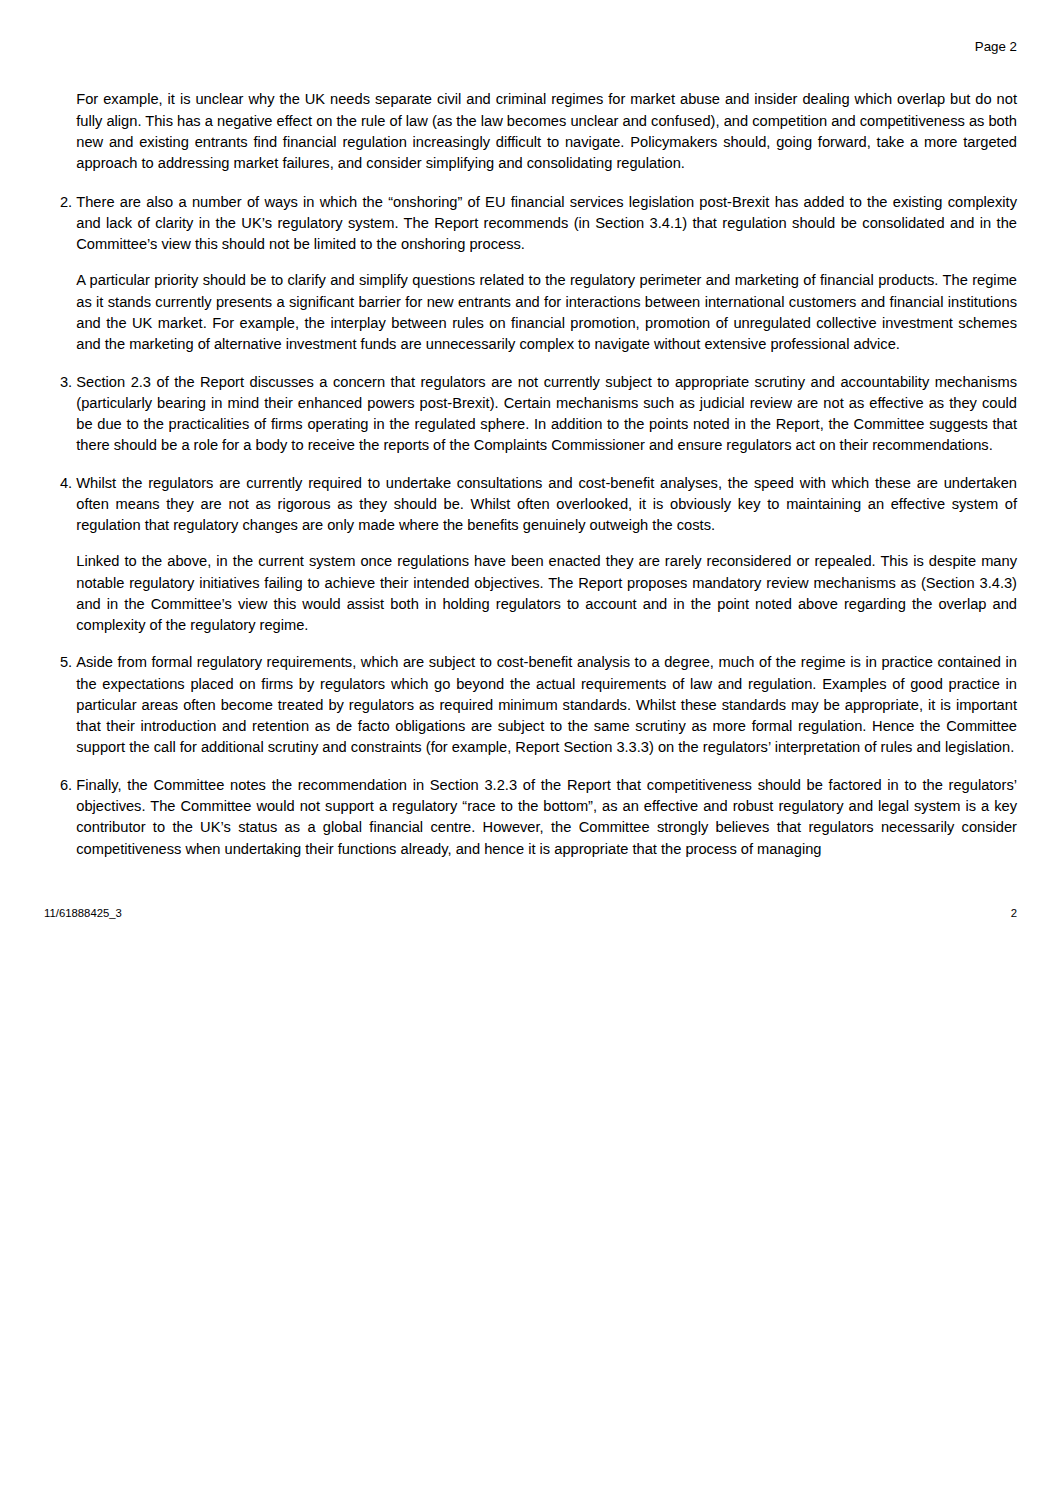Page 2
For example, it is unclear why the UK needs separate civil and criminal regimes for market abuse and insider dealing which overlap but do not fully align. This has a negative effect on the rule of law (as the law becomes unclear and confused), and competition and competitiveness as both new and existing entrants find financial regulation increasingly difficult to navigate. Policymakers should, going forward, take a more targeted approach to addressing market failures, and consider simplifying and consolidating regulation.
There are also a number of ways in which the “onshoring” of EU financial services legislation post-Brexit has added to the existing complexity and lack of clarity in the UK’s regulatory system. The Report recommends (in Section 3.4.1) that regulation should be consolidated and in the Committee’s view this should not be limited to the onshoring process.
A particular priority should be to clarify and simplify questions related to the regulatory perimeter and marketing of financial products. The regime as it stands currently presents a significant barrier for new entrants and for interactions between international customers and financial institutions and the UK market. For example, the interplay between rules on financial promotion, promotion of unregulated collective investment schemes and the marketing of alternative investment funds are unnecessarily complex to navigate without extensive professional advice.
Section 2.3 of the Report discusses a concern that regulators are not currently subject to appropriate scrutiny and accountability mechanisms (particularly bearing in mind their enhanced powers post-Brexit). Certain mechanisms such as judicial review are not as effective as they could be due to the practicalities of firms operating in the regulated sphere. In addition to the points noted in the Report, the Committee suggests that there should be a role for a body to receive the reports of the Complaints Commissioner and ensure regulators act on their recommendations.
Whilst the regulators are currently required to undertake consultations and cost-benefit analyses, the speed with which these are undertaken often means they are not as rigorous as they should be. Whilst often overlooked, it is obviously key to maintaining an effective system of regulation that regulatory changes are only made where the benefits genuinely outweigh the costs.
Linked to the above, in the current system once regulations have been enacted they are rarely reconsidered or repealed. This is despite many notable regulatory initiatives failing to achieve their intended objectives. The Report proposes mandatory review mechanisms as (Section 3.4.3) and in the Committee’s view this would assist both in holding regulators to account and in the point noted above regarding the overlap and complexity of the regulatory regime.
Aside from formal regulatory requirements, which are subject to cost-benefit analysis to a degree, much of the regime is in practice contained in the expectations placed on firms by regulators which go beyond the actual requirements of law and regulation. Examples of good practice in particular areas often become treated by regulators as required minimum standards. Whilst these standards may be appropriate, it is important that their introduction and retention as de facto obligations are subject to the same scrutiny as more formal regulation. Hence the Committee support the call for additional scrutiny and constraints (for example, Report Section 3.3.3) on the regulators’ interpretation of rules and legislation.
Finally, the Committee notes the recommendation in Section 3.2.3 of the Report that competitiveness should be factored in to the regulators’ objectives. The Committee would not support a regulatory “race to the bottom”, as an effective and robust regulatory and legal system is a key contributor to the UK’s status as a global financial centre. However, the Committee strongly believes that regulators necessarily consider competitiveness when undertaking their functions already, and hence it is appropriate that the process of managing
11/61888425_3 2